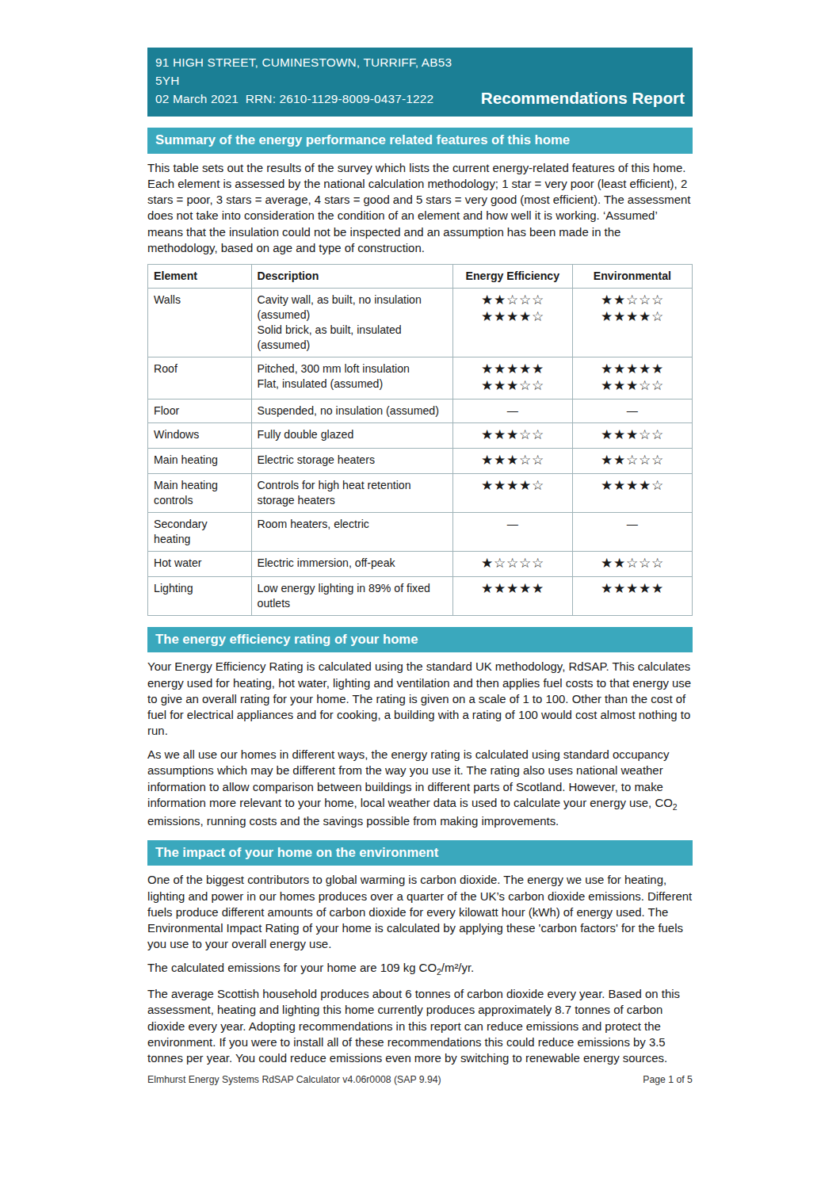91 HIGH STREET, CUMINESTOWN, TURRIFF, AB53 5YH
02 March 2021 RRN: 2610-1129-8009-0437-1222
Recommendations Report
Summary of the energy performance related features of this home
This table sets out the results of the survey which lists the current energy-related features of this home. Each element is assessed by the national calculation methodology; 1 star = very poor (least efficient), 2 stars = poor, 3 stars = average, 4 stars = good and 5 stars = very good (most efficient). The assessment does not take into consideration the condition of an element and how well it is working. ‘Assumed’ means that the insulation could not be inspected and an assumption has been made in the methodology, based on age and type of construction.
| Element | Description | Energy Efficiency | Environmental |
| --- | --- | --- | --- |
| Walls | Cavity wall, as built, no insulation (assumed) Solid brick, as built, insulated (assumed) | ★★☆☆☆ ★★★★☆ | ★★☆☆☆ ★★★★☆ |
| Roof | Pitched, 300 mm loft insulation Flat, insulated (assumed) | ★★★★★ ★★★☆☆ | ★★★★★ ★★★☆☆ |
| Floor | Suspended, no insulation (assumed) | — | — |
| Windows | Fully double glazed | ★★★☆☆ | ★★★☆☆ |
| Main heating | Electric storage heaters | ★★★☆☆ | ★★☆☆☆ |
| Main heating controls | Controls for high heat retention storage heaters | ★★★★☆ | ★★★★☆ |
| Secondary heating | Room heaters, electric | — | — |
| Hot water | Electric immersion, off-peak | ★☆☆☆☆ | ★★☆☆☆ |
| Lighting | Low energy lighting in 89% of fixed outlets | ★★★★★ | ★★★★★ |
The energy efficiency rating of your home
Your Energy Efficiency Rating is calculated using the standard UK methodology, RdSAP. This calculates energy used for heating, hot water, lighting and ventilation and then applies fuel costs to that energy use to give an overall rating for your home. The rating is given on a scale of 1 to 100. Other than the cost of fuel for electrical appliances and for cooking, a building with a rating of 100 would cost almost nothing to run.
As we all use our homes in different ways, the energy rating is calculated using standard occupancy assumptions which may be different from the way you use it. The rating also uses national weather information to allow comparison between buildings in different parts of Scotland. However, to make information more relevant to your home, local weather data is used to calculate your energy use, CO2 emissions, running costs and the savings possible from making improvements.
The impact of your home on the environment
One of the biggest contributors to global warming is carbon dioxide. The energy we use for heating, lighting and power in our homes produces over a quarter of the UK’s carbon dioxide emissions. Different fuels produce different amounts of carbon dioxide for every kilowatt hour (kWh) of energy used. The Environmental Impact Rating of your home is calculated by applying these 'carbon factors' for the fuels you use to your overall energy use.
The calculated emissions for your home are 109 kg CO2/m²/yr.
The average Scottish household produces about 6 tonnes of carbon dioxide every year. Based on this assessment, heating and lighting this home currently produces approximately 8.7 tonnes of carbon dioxide every year. Adopting recommendations in this report can reduce emissions and protect the environment. If you were to install all of these recommendations this could reduce emissions by 3.5 tonnes per year. You could reduce emissions even more by switching to renewable energy sources.
Elmhurst Energy Systems RdSAP Calculator v4.06r0008 (SAP 9.94)
Page 1 of 5